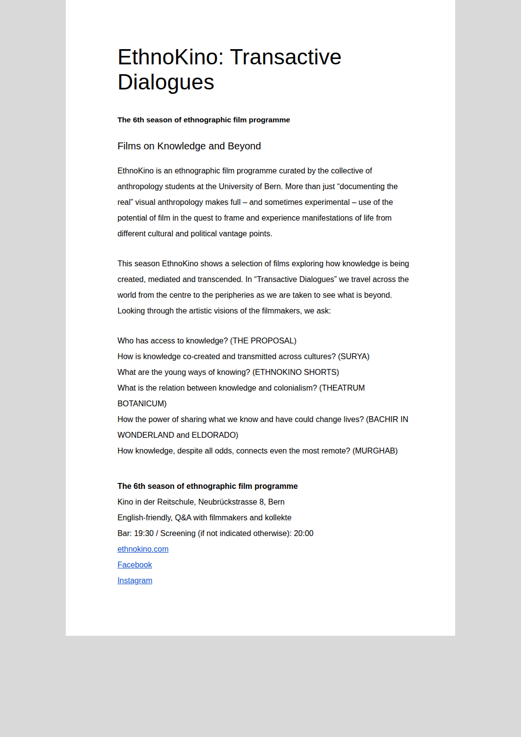EthnoKino: Transactive Dialogues
The 6th season of ethnographic film programme
Films on Knowledge and Beyond
EthnoKino is an ethnographic film programme curated by the collective of anthropology students at the University of Bern. More than just “documenting the real” visual anthropology makes full – and sometimes experimental – use of the potential of film in the quest to frame and experience manifestations of life from different cultural and political vantage points.
This season EthnoKino shows a selection of films exploring how knowledge is being created, mediated and transcended. In “Transactive Dialogues” we travel across the world from the centre to the peripheries as we are taken to see what is beyond. Looking through the artistic visions of the filmmakers, we ask:
Who has access to knowledge? (THE PROPOSAL)
How is knowledge co-created and transmitted across cultures? (SURYA)
What are the young ways of knowing? (ETHNOKINO SHORTS)
What is the relation between knowledge and colonialism? (THEATRUM BOTANICUM)
How the power of sharing what we know and have could change lives? (BACHIR IN WONDERLAND and ELDORADO)
How knowledge, despite all odds, connects even the most remote? (MURGHAB)
The 6th season of ethnographic film programme
Kino in der Reitschule, Neubrückstrasse 8, Bern
English-friendly, Q&A with filmmakers and kollekte
Bar: 19:30 / Screening (if not indicated otherwise): 20:00
ethnokino.com
Facebook
Instagram